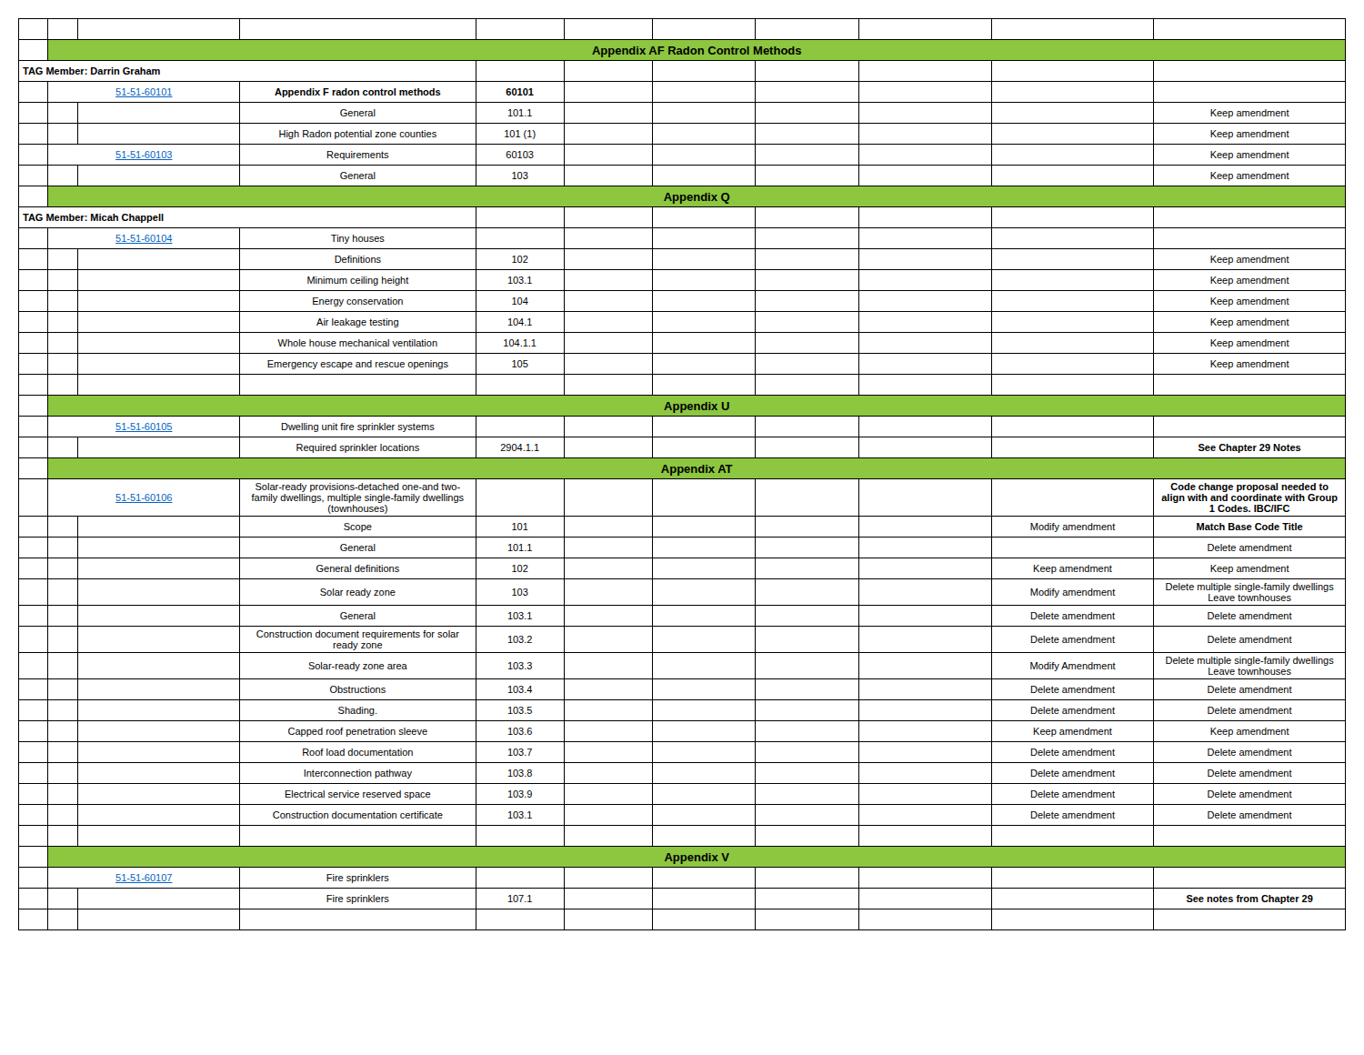| | Appendix AF Radon Control Methods |
| TAG Member: Darrin Graham | | | | | | | |
| | 51-51-60101 | Appendix F radon control methods | 60101 | | | | | | |
| | | | General | 101.1 | | | | | | Keep amendment |
| | | | High Radon potential zone counties | 101 (1) | | | | | | Keep amendment |
| | 51-51-60103 | Requirements | 60103 | | | | | | Keep amendment |
| | | | General | 103 | | | | | | Keep amendment |
| | Appendix Q |
| TAG Member: Micah Chappell | | | | | | | |
| | 51-51-60104 | Tiny houses | | | | | | | |
| | | | Definitions | 102 | | | | | | Keep amendment |
| | | | Minimum ceiling height | 103.1 | | | | | | Keep amendment |
| | | | Energy conservation | 104 | | | | | | Keep amendment |
| | | | Air leakage testing | 104.1 | | | | | | Keep amendment |
| | | | Whole house mechanical ventilation | 104.1.1 | | | | | | Keep amendment |
| | | | Emergency escape and rescue openings | 105 | | | | | | Keep amendment |
| | Appendix U |
| | 51-51-60105 | Dwelling unit fire sprinkler systems | | | | | | | |
| | | | Required sprinkler locations | 2904.1.1 | | | | | | See Chapter 29 Notes |
| | Appendix AT |
| | 51-51-60106 | Solar-ready provisions-detached one-and two-family dwellings, multiple single-family dwellings (townhouses) | | | | | | | Code change proposal needed to align with and coordinate with Group 1 Codes. IBC/IFC |
| | | | Scope | 101 | | | | | Modify amendment | Match Base Code Title |
| | | | General | 101.1 | | | | | | Delete amendment |
| | | | General definitions | 102 | | | | | Keep amendment | Keep amendment |
| | | | Solar ready zone | 103 | | | | | Modify amendment | Delete multiple single-family dwellings Leave townhouses |
| | | | General | 103.1 | | | | | Delete amendment | Delete amendment |
| | | | Construction document requirements for solar ready zone | 103.2 | | | | | Delete amendment | Delete amendment |
| | | | Solar-ready zone area | 103.3 | | | | | Modify Amendment | Delete multiple single-family dwellings Leave townhouses |
| | | | Obstructions | 103.4 | | | | | Delete amendment | Delete amendment |
| | | | Shading. | 103.5 | | | | | Delete amendment | Delete amendment |
| | | | Capped roof penetration sleeve | 103.6 | | | | | Keep amendment | Keep amendment |
| | | | Roof load documentation | 103.7 | | | | | Delete amendment | Delete amendment |
| | | | Interconnection pathway | 103.8 | | | | | Delete amendment | Delete amendment |
| | | | Electrical service reserved space | 103.9 | | | | | Delete amendment | Delete amendment |
| | | | Construction documentation certificate | 103.1 | | | | | Delete amendment | Delete amendment |
| | Appendix V |
| | 51-51-60107 | Fire sprinklers | | | | | | | |
| | | | Fire sprinklers | 107.1 | | | | | | See notes from Chapter 29 |